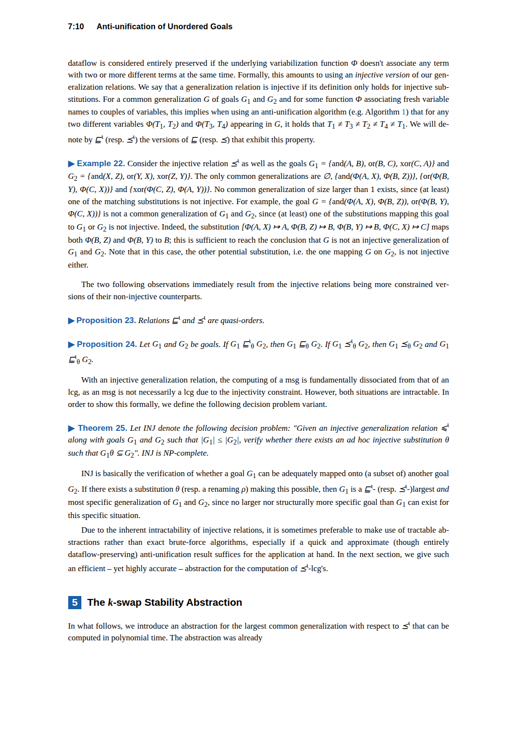7:10 Anti-unification of Unordered Goals
dataflow is considered entirely preserved if the underlying variabilization function Φ doesn't associate any term with two or more different terms at the same time. Formally, this amounts to using an injective version of our generalization relations. We say that a generalization relation is injective if its definition only holds for injective substitutions. For a common generalization G of goals G1 and G2 and for some function Φ associating fresh variable names to couples of variables, this implies when using an anti-unification algorithm (e.g. Algorithm 1) that for any two different variables Φ(T1, T2) and Φ(T3, T4) appearing in G, it holds that T1 ≠ T3 ≠ T2 ≠ T4 ≠ T1. We will denote by ⊑ι (resp. ⪯ι) the versions of ⊑ (resp. ⪯) that exhibit this property.
▶ Example 22. Consider the injective relation ⪯ι as well as the goals G1 = {and(A, B), or(B, C), xor(C, A)} and G2 = {and(X, Z), or(Y, X), xor(Z, Y)}. The only common generalizations are ∅, {and(Φ(A, X), Φ(B, Z))}, {or(Φ(B, Y), Φ(C, X))} and {xor(Φ(C, Z), Φ(A, Y))}. No common generalization of size larger than 1 exists, since (at least) one of the matching substitutions is not injective. For example, the goal G = {and(Φ(A, X), Φ(B, Z)), or(Φ(B, Y), Φ(C, X))} is not a common generalization of G1 and G2, since (at least) one of the substitutions mapping this goal to G1 or G2 is not injective. Indeed, the substitution [Φ(A, X) ↦ A, Φ(B, Z) ↦ B, Φ(B, Y) ↦ B, Φ(C, X) ↦ C] maps both Φ(B, Z) and Φ(B, Y) to B; this is sufficient to reach the conclusion that G is not an injective generalization of G1 and G2. Note that in this case, the other potential substitution, i.e. the one mapping G on G2, is not injective either.
The two following observations immediately result from the injective relations being more constrained versions of their non-injective counterparts.
▶ Proposition 23. Relations ⊑ι and ⪯ι are quasi-orders.
▶ Proposition 24. Let G1 and G2 be goals. If G1 ⊑ιθ G2, then G1 ⊑θ G2. If G1 ⪯ιθ G2, then G1 ⪯θ G2 and G1 ⊑ιθ G2.
With an injective generalization relation, the computing of a msg is fundamentally dissociated from that of an lcg, as an msg is not necessarily a lcg due to the injectivity constraint. However, both situations are intractable. In order to show this formally, we define the following decision problem variant.
▶ Theorem 25. Let INJ denote the following decision problem: "Given an injective generalization relation ⩽ι along with goals G1 and G2 such that |G1| ≤ |G2|, verify whether there exists an ad hoc injective substitution θ such that G1θ ⊆ G2". INJ is NP-complete.
INJ is basically the verification of whether a goal G1 can be adequately mapped onto (a subset of) another goal G2. If there exists a substitution θ (resp. a renaming ρ) making this possible, then G1 is a ⊑ι- (resp. ⪯ι-)largest and most specific generalization of G1 and G2, since no larger nor structurally more specific goal than G1 can exist for this specific situation.
Due to the inherent intractability of injective relations, it is sometimes preferable to make use of tractable abstractions rather than exact brute-force algorithms, especially if a quick and approximate (though entirely dataflow-preserving) anti-unification result suffices for the application at hand. In the next section, we give such an efficient – yet highly accurate – abstraction for the computation of ⪯ι-lcg's.
5 The k-swap Stability Abstraction
In what follows, we introduce an abstraction for the largest common generalization with respect to ⪯ι that can be computed in polynomial time. The abstraction was already